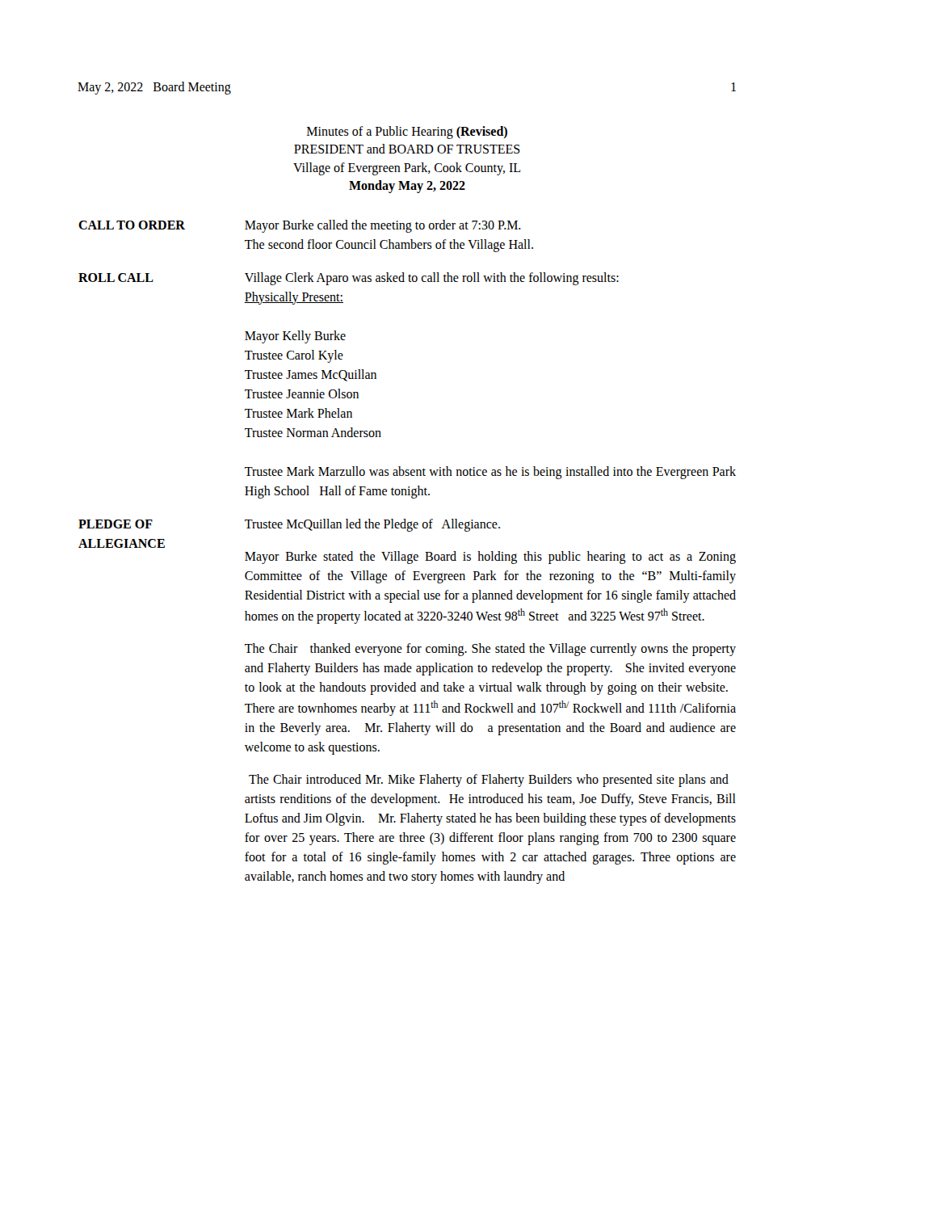May 2, 2022 Board Meeting 1
Minutes of a Public Hearing (Revised)
PRESIDENT and BOARD OF TRUSTEES
Village of Evergreen Park, Cook County, IL
Monday May 2, 2022
| CALL TO ORDER | Mayor Burke called the meeting to order at 7:30 P.M. The second floor Council Chambers of the Village Hall. |
| ROLL CALL | Village Clerk Aparo was asked to call the roll with the following results: Physically Present: Mayor Kelly Burke Trustee Carol Kyle Trustee James McQuillan Trustee Jeannie Olson Trustee Mark Phelan Trustee Norman Anderson Trustee Mark Marzullo was absent with notice as he is being installed into the Evergreen Park High School Hall of Fame tonight. |
| PLEDGE OF ALLEGIANCE | Trustee McQuillan led the Pledge of Allegiance. Mayor Burke stated the Village Board is holding this public hearing to act as a Zoning Committee of the Village of Evergreen Park for the rezoning to the “B” Multi-family Residential District with a special use for a planned development for 16 single family attached homes on the property located at 3220-3240 West 98 th Street and 3225 West 97 th Street. The Chair thanked everyone for coming. She stated the Village currently owns the property and Flaherty Builders has made application to redevelop the property. She invited everyone to look at the handouts provided and take a virtual walk through by going on their website. There are townhomes nearby at 111 th and Rockwell and 107 th/ Rockwell and 111th /California in the Beverly area. Mr. Flaherty will do a presentation and the Board and audience are welcome to ask questions. The Chair introduced Mr. Mike Flaherty of Flaherty Builders who presented site plans and artists renditions of the development. He introduced his team, Joe Duffy, Steve Francis, Bill Loftus and Jim Olgvin. Mr. Flaherty stated he has been building these types of developments for over 25 years. There are three (3) different floor plans ranging from 700 to 2300 square foot for a total of 16 single-family homes with 2 car attached garages. Three options are available, ranch homes and two story homes with laundry and |